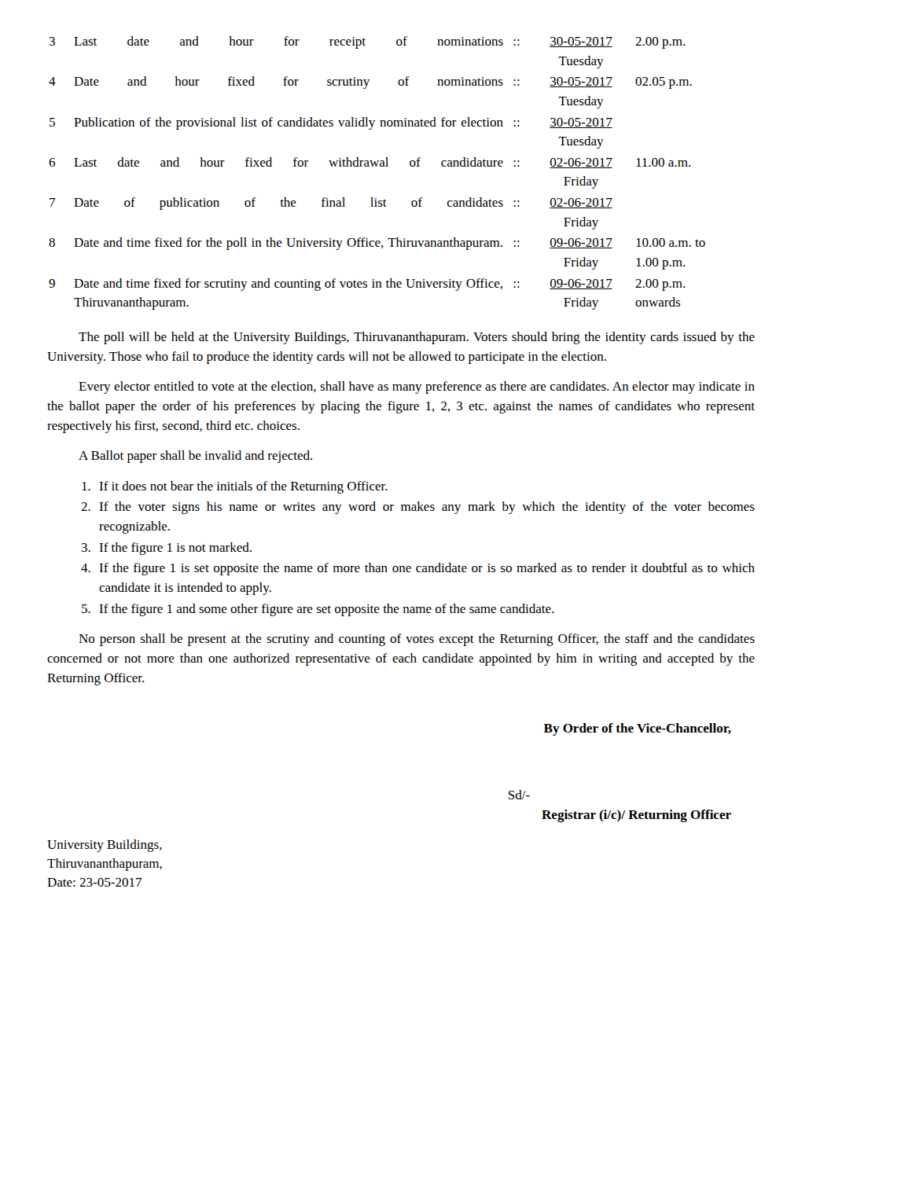| 3 | Last date and hour for receipt of nominations | :: | 30-05-2017 Tuesday | 2.00 p.m. |
| 4 | Date and hour fixed for scrutiny of nominations | :: | 30-05-2017 Tuesday | 02.05 p.m. |
| 5 | Publication of the provisional list of candidates validly nominated for election | :: | 30-05-2017 Tuesday | |
| 6 | Last date and hour fixed for withdrawal of candidature | :: | 02-06-2017 Friday | 11.00 a.m. |
| 7 | Date of publication of the final list of candidates | :: | 02-06-2017 Friday | |
| 8 | Date and time fixed for the poll in the University Office, Thiruvananthapuram. | :: | 09-06-2017 Friday | 10.00 a.m. to 1.00 p.m. |
| 9 | Date and time fixed for scrutiny and counting of votes in the University Office, Thiruvananthapuram. | :: | 09-06-2017 Friday | 2.00 p.m. onwards |
The poll will be held at the University Buildings, Thiruvananthapuram. Voters should bring the identity cards issued by the University. Those who fail to produce the identity cards will not be allowed to participate in the election.
Every elector entitled to vote at the election, shall have as many preference as there are candidates. An elector may indicate in the ballot paper the order of his preferences by placing the figure 1, 2, 3 etc. against the names of candidates who represent respectively his first, second, third etc. choices.
A Ballot paper shall be invalid and rejected.
If it does not bear the initials of the Returning Officer.
If the voter signs his name or writes any word or makes any mark by which the identity of the voter becomes recognizable.
If the figure 1 is not marked.
If the figure 1 is set opposite the name of more than one candidate or is so marked as to render it doubtful as to which candidate it is intended to apply.
If the figure 1 and some other figure are set opposite the name of the same candidate.
No person shall be present at the scrutiny and counting of votes except the Returning Officer, the staff and the candidates concerned or not more than one authorized representative of each candidate appointed by him in writing and accepted by the Returning Officer.
By Order of the Vice-Chancellor,
Sd/-
Registrar (i/c)/ Returning Officer
University Buildings,
Thiruvananthapuram,
Date: 23-05-2017